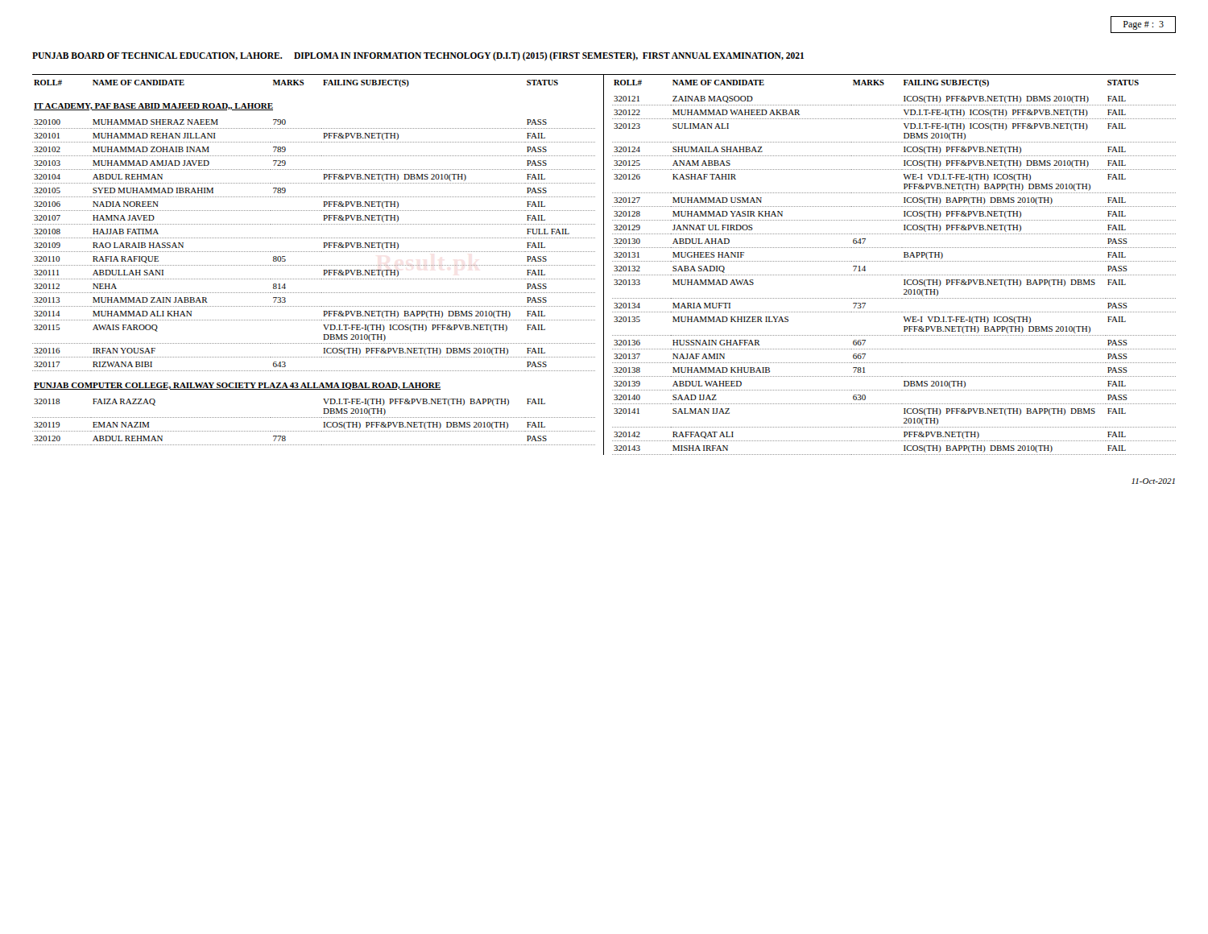Page # : 3
PUNJAB BOARD OF TECHNICAL EDUCATION, LAHORE. DIPLOMA IN INFORMATION TECHNOLOGY (D.I.T) (2015) (FIRST SEMESTER), FIRST ANNUAL EXAMINATION, 2021
Result.pk
| ROLL# | NAME OF CANDIDATE | MARKS | FAILING SUBJECT(S) | STATUS |
| --- | --- | --- | --- | --- |
| IT ACADEMY, PAF BASE ABID MAJEED ROAD,, LAHORE |
| 320100 | MUHAMMAD SHERAZ NAEEM | 790 | | PASS |
| 320101 | MUHAMMAD REHAN JILLANI | | PFF&PVB.NET(TH) | FAIL |
| 320102 | MUHAMMAD ZOHAIB INAM | 789 | | PASS |
| 320103 | MUHAMMAD AMJAD JAVED | 729 | | PASS |
| 320104 | ABDUL REHMAN | | PFF&PVB.NET(TH) DBMS 2010(TH) | FAIL |
| 320105 | SYED MUHAMMAD IBRAHIM | 789 | | PASS |
| 320106 | NADIA NOREEN | | PFF&PVB.NET(TH) | FAIL |
| 320107 | HAMNA JAVED | | PFF&PVB.NET(TH) | FAIL |
| 320108 | HAJJAB FATIMA | | | FULL FAIL |
| 320109 | RAO LARAIB HASSAN | | PFF&PVB.NET(TH) | FAIL |
| 320110 | RAFIA RAFIQUE | 805 | | PASS |
| 320111 | ABDULLAH SANI | | PFF&PVB.NET(TH) | FAIL |
| 320112 | NEHA | 814 | | PASS |
| 320113 | MUHAMMAD ZAIN JABBAR | 733 | | PASS |
| 320114 | MUHAMMAD ALI KHAN | | PFF&PVB.NET(TH) BAPP(TH) DBMS 2010(TH) | FAIL |
| 320115 | AWAIS FAROOQ | | VD.I.T-FE-I(TH) ICOS(TH) PFF&PVB.NET(TH) DBMS 2010(TH) | FAIL |
| 320116 | IRFAN YOUSAF | | ICOS(TH) PFF&PVB.NET(TH) DBMS 2010(TH) | FAIL |
| 320117 | RIZWANA BIBI | 643 | | PASS |
| PUNJAB COMPUTER COLLEGE, RAILWAY SOCIETY PLAZA 43 ALLAMA IQBAL ROAD, LAHORE |
| 320118 | FAIZA RAZZAQ | | VD.I.T-FE-I(TH) PFF&PVB.NET(TH) BAPP(TH) DBMS 2010(TH) | FAIL |
| 320119 | EMAN NAZIM | | ICOS(TH) PFF&PVB.NET(TH) DBMS 2010(TH) | FAIL |
| 320120 | ABDUL REHMAN | 778 | | PASS |
| ROLL# | NAME OF CANDIDATE | MARKS | FAILING SUBJECT(S) | STATUS |
| --- | --- | --- | --- | --- |
| 320121 | ZAINAB MAQSOOD | | ICOS(TH) PFF&PVB.NET(TH) DBMS 2010(TH) | FAIL |
| 320122 | MUHAMMAD WAHEED AKBAR | | VD.I.T-FE-I(TH) ICOS(TH) PFF&PVB.NET(TH) | FAIL |
| 320123 | SULIMAN ALI | | VD.I.T-FE-I(TH) ICOS(TH) PFF&PVB.NET(TH) DBMS 2010(TH) | FAIL |
| 320124 | SHUMAILA SHAHBAZ | | ICOS(TH) PFF&PVB.NET(TH) | FAIL |
| 320125 | ANAM ABBAS | | ICOS(TH) PFF&PVB.NET(TH) DBMS 2010(TH) | FAIL |
| 320126 | KASHAF TAHIR | | WE-I VD.I.T-FE-I(TH) ICOS(TH) PFF&PVB.NET(TH) BAPP(TH) DBMS 2010(TH) | FAIL |
| 320127 | MUHAMMAD USMAN | | ICOS(TH) BAPP(TH) DBMS 2010(TH) | FAIL |
| 320128 | MUHAMMAD YASIR KHAN | | ICOS(TH) PFF&PVB.NET(TH) | FAIL |
| 320129 | JANNAT UL FIRDOS | | ICOS(TH) PFF&PVB.NET(TH) | FAIL |
| 320130 | ABDUL AHAD | 647 | | PASS |
| 320131 | MUGHEES HANIF | | BAPP(TH) | FAIL |
| 320132 | SABA SADIQ | 714 | | PASS |
| 320133 | MUHAMMAD AWAS | | ICOS(TH) PFF&PVB.NET(TH) BAPP(TH) DBMS 2010(TH) | FAIL |
| 320134 | MARIA MUFTI | 737 | | PASS |
| 320135 | MUHAMMAD KHIZER ILYAS | | WE-I VD.I.T-FE-I(TH) ICOS(TH) PFF&PVB.NET(TH) BAPP(TH) DBMS 2010(TH) | FAIL |
| 320136 | HUSSNAIN GHAFFAR | 667 | | PASS |
| 320137 | NAJAF AMIN | 667 | | PASS |
| 320138 | MUHAMMAD KHUBAIB | 781 | | PASS |
| 320139 | ABDUL WAHEED | | DBMS 2010(TH) | FAIL |
| 320140 | SAAD IJAZ | 630 | | PASS |
| 320141 | SALMAN IJAZ | | ICOS(TH) PFF&PVB.NET(TH) BAPP(TH) DBMS 2010(TH) | FAIL |
| 320142 | RAFFAQAT ALI | | PFF&PVB.NET(TH) | FAIL |
| 320143 | MISHA IRFAN | | ICOS(TH) BAPP(TH) DBMS 2010(TH) | FAIL |
11-Oct-2021